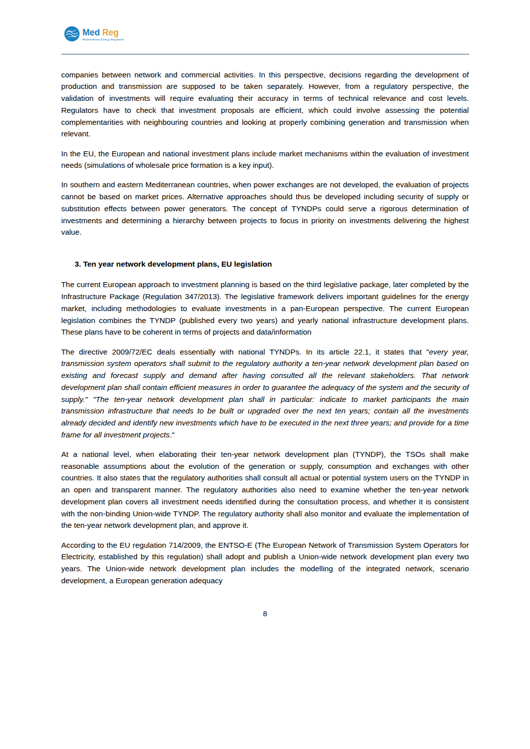Med Reg Mediterranean Energy Regulators
companies between network and commercial activities. In this perspective, decisions regarding the development of production and transmission are supposed to be taken separately. However, from a regulatory perspective, the validation of investments will require evaluating their accuracy in terms of technical relevance and cost levels. Regulators have to check that investment proposals are efficient, which could involve assessing the potential complementarities with neighbouring countries and looking at properly combining generation and transmission when relevant.
In the EU, the European and national investment plans include market mechanisms within the evaluation of investment needs (simulations of wholesale price formation is a key input).
In southern and eastern Mediterranean countries, when power exchanges are not developed, the evaluation of projects cannot be based on market prices. Alternative approaches should thus be developed including security of supply or substitution effects between power generators. The concept of TYNDPs could serve a rigorous determination of investments and determining a hierarchy between projects to focus in priority on investments delivering the highest value.
3. Ten year network development plans, EU legislation
The current European approach to investment planning is based on the third legislative package, later completed by the Infrastructure Package (Regulation 347/2013). The legislative framework delivers important guidelines for the energy market, including methodologies to evaluate investments in a pan-European perspective. The current European legislation combines the TYNDP (published every two years) and yearly national infrastructure development plans. These plans have to be coherent in terms of projects and data/information
The directive 2009/72/EC deals essentially with national TYNDPs. In its article 22.1, it states that "every year, transmission system operators shall submit to the regulatory authority a ten-year network development plan based on existing and forecast supply and demand after having consulted all the relevant stakeholders. That network development plan shall contain efficient measures in order to guarantee the adequacy of the system and the security of supply." "The ten-year network development plan shall in particular: indicate to market participants the main transmission infrastructure that needs to be built or upgraded over the next ten years; contain all the investments already decided and identify new investments which have to be executed in the next three years; and provide for a time frame for all investment projects."
At a national level, when elaborating their ten-year network development plan (TYNDP), the TSOs shall make reasonable assumptions about the evolution of the generation or supply, consumption and exchanges with other countries. It also states that the regulatory authorities shall consult all actual or potential system users on the TYNDP in an open and transparent manner. The regulatory authorities also need to examine whether the ten-year network development plan covers all investment needs identified during the consultation process, and whether it is consistent with the non-binding Union-wide TYNDP. The regulatory authority shall also monitor and evaluate the implementation of the ten-year network development plan, and approve it.
According to the EU regulation 714/2009, the ENTSO-E (The European Network of Transmission System Operators for Electricity, established by this regulation) shall adopt and publish a Union-wide network development plan every two years. The Union-wide network development plan includes the modelling of the integrated network, scenario development, a European generation adequacy
8